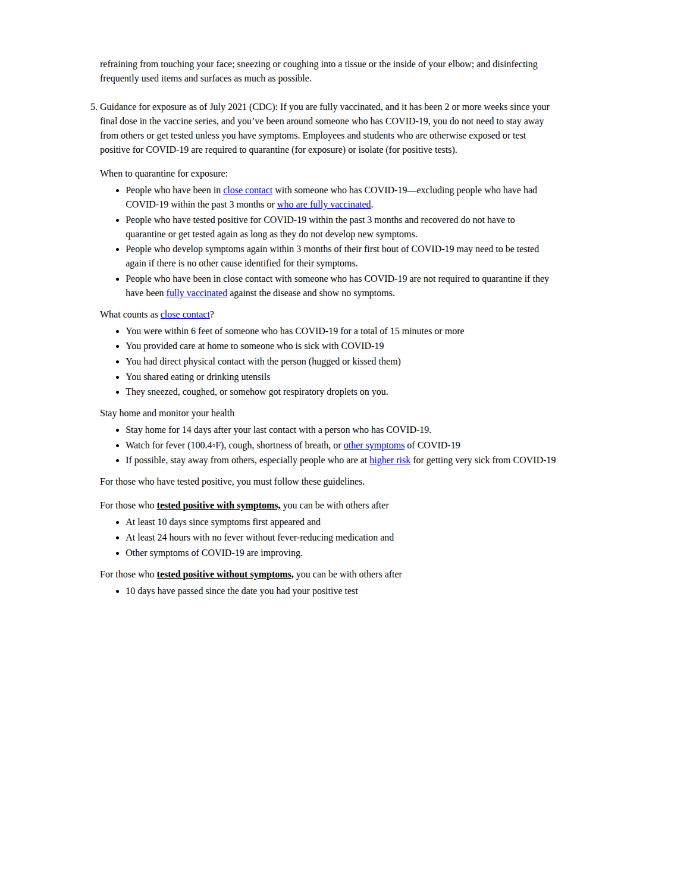refraining from touching your face; sneezing or coughing into a tissue or the inside of your elbow; and disinfecting frequently used items and surfaces as much as possible.
Guidance for exposure as of July 2021 (CDC): If you are fully vaccinated, and it has been 2 or more weeks since your final dose in the vaccine series, and you’ve been around someone who has COVID-19, you do not need to stay away from others or get tested unless you have symptoms. Employees and students who are otherwise exposed or test positive for COVID-19 are required to quarantine (for exposure) or isolate (for positive tests).
When to quarantine for exposure:
People who have been in close contact with someone who has COVID-19—excluding people who have had COVID-19 within the past 3 months or who are fully vaccinated.
People who have tested positive for COVID-19 within the past 3 months and recovered do not have to quarantine or get tested again as long as they do not develop new symptoms.
People who develop symptoms again within 3 months of their first bout of COVID-19 may need to be tested again if there is no other cause identified for their symptoms.
People who have been in close contact with someone who has COVID-19 are not required to quarantine if they have been fully vaccinated against the disease and show no symptoms.
What counts as close contact?
You were within 6 feet of someone who has COVID-19 for a total of 15 minutes or more
You provided care at home to someone who is sick with COVID-19
You had direct physical contact with the person (hugged or kissed them)
You shared eating or drinking utensils
They sneezed, coughed, or somehow got respiratory droplets on you.
Stay home and monitor your health
Stay home for 14 days after your last contact with a person who has COVID-19.
Watch for fever (100.4◦F), cough, shortness of breath, or other symptoms of COVID-19
If possible, stay away from others, especially people who are at higher risk for getting very sick from COVID-19
For those who have tested positive, you must follow these guidelines.
For those who tested positive with symptoms, you can be with others after
At least 10 days since symptoms first appeared and
At least 24 hours with no fever without fever-reducing medication and
Other symptoms of COVID-19 are improving.
For those who tested positive without symptoms, you can be with others after
10 days have passed since the date you had your positive test